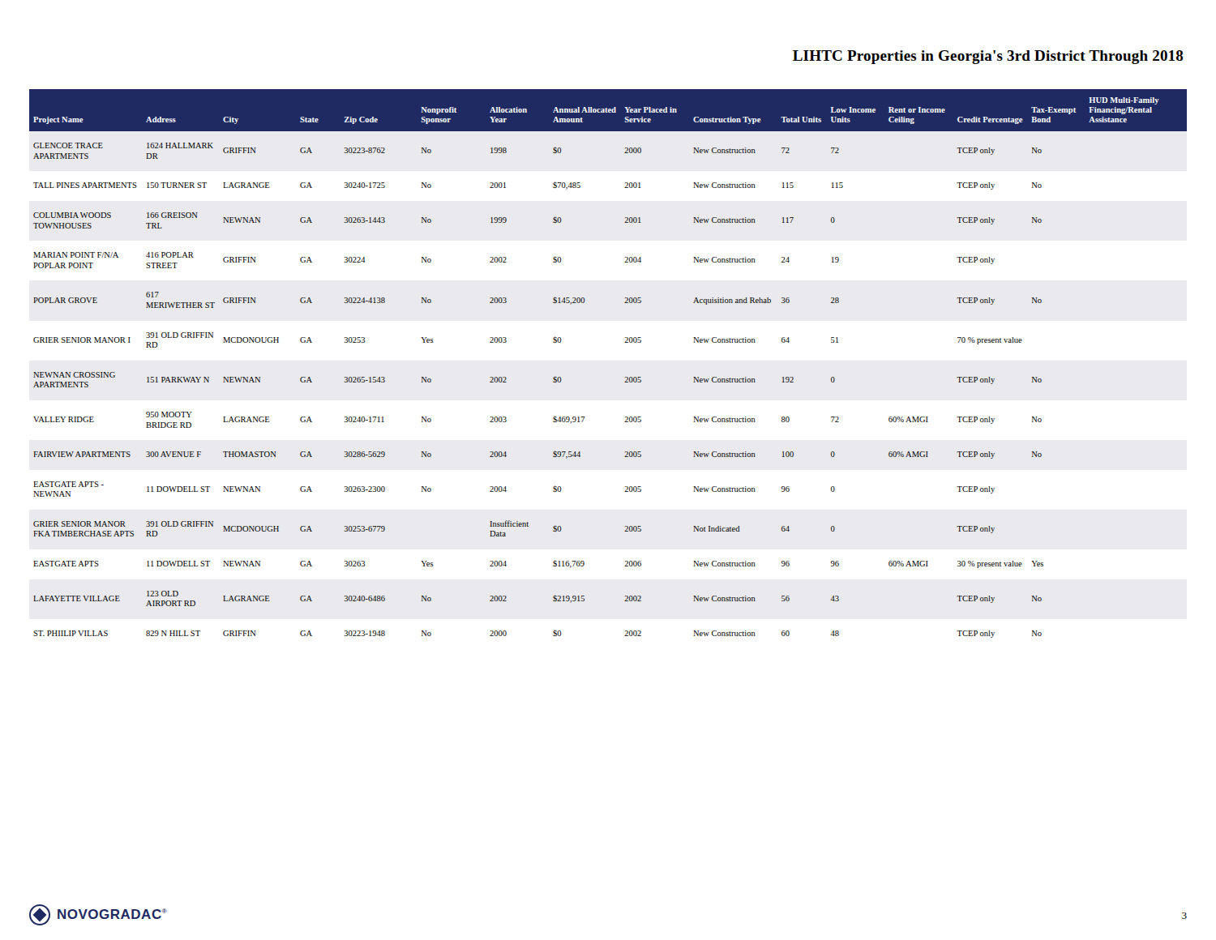LIHTC Properties in Georgia's 3rd District Through 2018
| Project Name | Address | City | State | Zip Code | Nonprofit Sponsor | Allocation Year | Annual Allocated Amount | Year Placed in Service | Construction Type | Total Units | Low Income Units | Rent or Income Ceiling | Credit Percentage | Tax-Exempt Bond | HUD Multi-Family Financing/Rental Assistance |
| --- | --- | --- | --- | --- | --- | --- | --- | --- | --- | --- | --- | --- | --- | --- | --- |
| GLENCOE TRACE APARTMENTS | 1624 HALLMARK DR | GRIFFIN | GA | 30223-8762 | No | 1998 | $0 | 2000 | New Construction | 72 | 72 | | TCEP only | No | |
| TALL PINES APARTMENTS | 150 TURNER ST | LAGRANGE | GA | 30240-1725 | No | 2001 | $70,485 | 2001 | New Construction | 115 | 115 | | TCEP only | No | |
| COLUMBIA WOODS TOWNHOUSES | 166 GREISON TRL | NEWNAN | GA | 30263-1443 | No | 1999 | $0 | 2001 | New Construction | 117 | 0 | | TCEP only | No | |
| MARIAN POINT F/N/A POPLAR POINT | 416 POPLAR STREET | GRIFFIN | GA | 30224 | No | 2002 | $0 | 2004 | New Construction | 24 | 19 | | TCEP only | | |
| POPLAR GROVE | 617 MERIWETHER ST | GRIFFIN | GA | 30224-4138 | No | 2003 | $145,200 | 2005 | Acquisition and Rehab | 36 | 28 | | TCEP only | No | |
| GRIER SENIOR MANOR I | 391 OLD GRIFFIN RD | MCDONOUGH | GA | 30253 | Yes | 2003 | $0 | 2005 | New Construction | 64 | 51 | | 70 % present value | | |
| NEWNAN CROSSING APARTMENTS | 151 PARKWAY N | NEWNAN | GA | 30265-1543 | No | 2002 | $0 | 2005 | New Construction | 192 | 0 | | TCEP only | No | |
| VALLEY RIDGE | 950 MOOTY BRIDGE RD | LAGRANGE | GA | 30240-1711 | No | 2003 | $469,917 | 2005 | New Construction | 80 | 72 | 60% AMGI | TCEP only | No | |
| FAIRVIEW APARTMENTS | 300 AVENUE F | THOMASTON | GA | 30286-5629 | No | 2004 | $97,544 | 2005 | New Construction | 100 | 0 | 60% AMGI | TCEP only | No | |
| EASTGATE APTS - NEWNAN | 11 DOWDELL ST | NEWNAN | GA | 30263-2300 | No | 2004 | $0 | 2005 | New Construction | 96 | 0 | | TCEP only | | |
| GRIER SENIOR MANOR FKA TIMBERCHASE APTS | 391 OLD GRIFFIN RD | MCDONOUGH | GA | 30253-6779 | | Insufficient Data | $0 | 2005 | Not Indicated | 64 | 0 | | TCEP only | | |
| EASTGATE APTS | 11 DOWDELL ST | NEWNAN | GA | 30263 | Yes | 2004 | $116,769 | 2006 | New Construction | 96 | 96 | 60% AMGI | 30 % present value | Yes | |
| LAFAYETTE VILLAGE | 123 OLD AIRPORT RD | LAGRANGE | GA | 30240-6486 | No | 2002 | $219,915 | 2002 | New Construction | 56 | 43 | | TCEP only | No | |
| ST. PHIILIP VILLAS | 829 N HILL ST | GRIFFIN | GA | 30223-1948 | No | 2000 | $0 | 2002 | New Construction | 60 | 48 | | TCEP only | No | |
NOVOGRADAC®
3